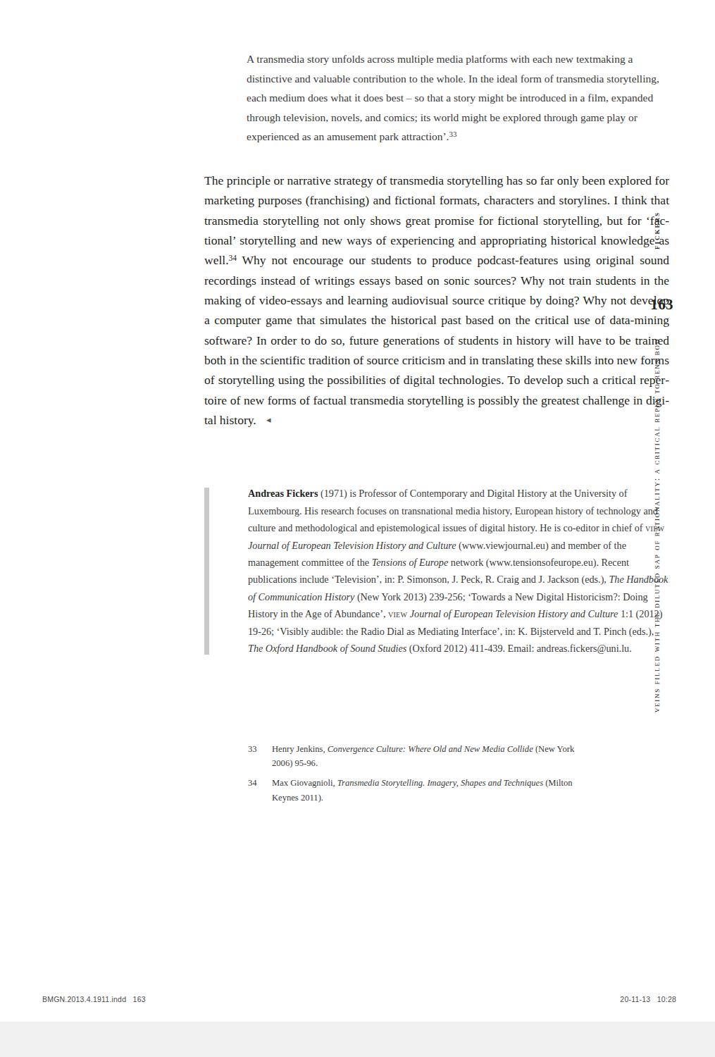A transmedia story unfolds across multiple media platforms with each new textmaking a distinctive and valuable contribution to the whole. In the ideal form of transmedia storytelling, each medium does what it does best – so that a story might be introduced in a film, expanded through television, novels, and comics; its world might be explored through game play or experienced as an amusement park attraction’.33
The principle or narrative strategy of transmedia storytelling has so far only been explored for marketing purposes (franchising) and fictional formats, characters and storylines. I think that transmedia storytelling not only shows great promise for fictional storytelling, but for ‘factional’ storytelling and new ways of experiencing and appropriating historical knowledge as well.34 Why not encourage our students to produce podcast-features using original sound recordings instead of writings essays based on sonic sources? Why not train students in the making of video-essays and learning audiovisual source critique by doing? Why not develop a computer game that simulates the historical past based on the critical use of data-mining software? In order to do so, future generations of students in history will have to be trained both in the scientific tradition of source criticism and in translating these skills into new forms of storytelling using the possibilities of digital technologies. To develop such a critical repertoire of new forms of factual transmedia storytelling is possibly the greatest challenge in digital history.◂
Andreas Fickers (1971) is Professor of Contemporary and Digital History at the University of Luxembourg. His research focuses on transnational media history, European history of technology and culture and methodological and epistemological issues of digital history. He is co-editor in chief of view Journal of European Television History and Culture (www.viewjournal.eu) and member of the management committee of the Tensions of Europe network (www.tensionsofeurope.eu). Recent publications include ‘Television’, in: P. Simonson, J. Peck, R. Craig and J. Jackson (eds.), The Handbook of Communication History (New York 2013) 239-256; ‘Towards a New Digital Historicism?: Doing History in the Age of Abundance’, view Journal of European Television History and Culture 1:1 (2012) 19-26; ‘Visibly audible: the Radio Dial as Mediating Interface’, in: K. Bijsterveld and T. Pinch (eds.), The Oxford Handbook of Sound Studies (Oxford 2012) 411-439. Email: andreas.fickers@uni.lu.
33 Henry Jenkins, Convergence Culture: Where Old and New Media Collide (New York 2006) 95-96.
34 Max Giovagnioli, Transmedia Storytelling. Imagery, Shapes and Techniques (Milton Keynes 2011).
fickers
163
veins filled with the diluted sap of rationality: a critical reply to rens bod
BMGN.2013.4.1911.indd 163 20-11-13 10:28